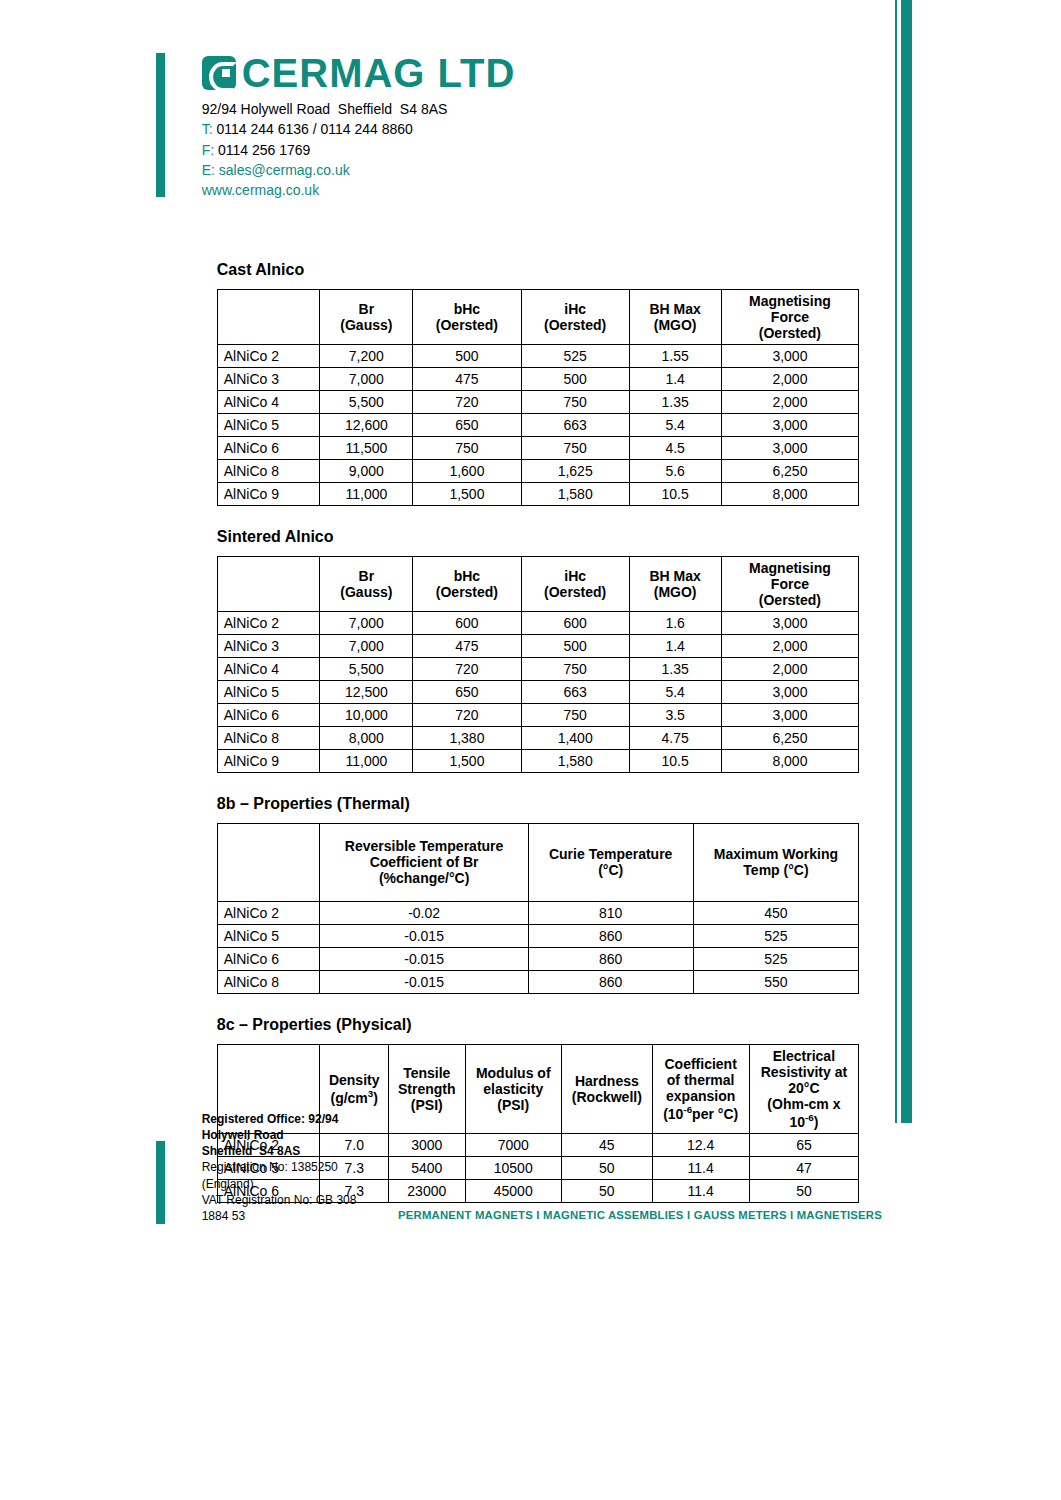CERMAG LTD
92/94 Holywell Road Sheffield S4 8AS
T: 0114 244 6136 / 0114 244 8860
F: 0114 256 1769
E: sales@cermag.co.uk
www.cermag.co.uk
Cast Alnico
| | Br (Gauss) | bHc (Oersted) | iHc (Oersted) | BH Max (MGO) | Magnetising Force (Oersted) |
| --- | --- | --- | --- | --- | --- |
| AlNiCo 2 | 7,200 | 500 | 525 | 1.55 | 3,000 |
| AlNiCo 3 | 7,000 | 475 | 500 | 1.4 | 2,000 |
| AlNiCo 4 | 5,500 | 720 | 750 | 1.35 | 2,000 |
| AlNiCo 5 | 12,600 | 650 | 663 | 5.4 | 3,000 |
| AlNiCo 6 | 11,500 | 750 | 750 | 4.5 | 3,000 |
| AlNiCo 8 | 9,000 | 1,600 | 1,625 | 5.6 | 6,250 |
| AlNiCo 9 | 11,000 | 1,500 | 1,580 | 10.5 | 8,000 |
Sintered Alnico
| | Br (Gauss) | bHc (Oersted) | iHc (Oersted) | BH Max (MGO) | Magnetising Force (Oersted) |
| --- | --- | --- | --- | --- | --- |
| AlNiCo 2 | 7,000 | 600 | 600 | 1.6 | 3,000 |
| AlNiCo 3 | 7,000 | 475 | 500 | 1.4 | 2,000 |
| AlNiCo 4 | 5,500 | 720 | 750 | 1.35 | 2,000 |
| AlNiCo 5 | 12,500 | 650 | 663 | 5.4 | 3,000 |
| AlNiCo 6 | 10,000 | 720 | 750 | 3.5 | 3,000 |
| AlNiCo 8 | 8,000 | 1,380 | 1,400 | 4.75 | 6,250 |
| AlNiCo 9 | 11,000 | 1,500 | 1,580 | 10.5 | 8,000 |
8b – Properties (Thermal)
| | Reversible Temperature Coefficient of Br (%change/°C) | Curie Temperature (°C) | Maximum Working Temp (°C) |
| --- | --- | --- | --- |
| AlNiCo 2 | -0.02 | 810 | 450 |
| AlNiCo 5 | -0.015 | 860 | 525 |
| AlNiCo 6 | -0.015 | 860 | 525 |
| AlNiCo 8 | -0.015 | 860 | 550 |
8c – Properties (Physical)
| | Density (g/cm 3 ) | Tensile Strength (PSI) | Modulus of elasticity (PSI) | Hardness (Rockwell) | Coefficient of thermal expansion (10 -6 per °C) | Electrical Resistivity at 20°C (Ohm-cm x 10 -6 ) |
| --- | --- | --- | --- | --- | --- | --- |
| AlNiCo 2 | 7.0 | 3000 | 7000 | 45 | 12.4 | 65 |
| AlNiCo 5 | 7.3 | 5400 | 10500 | 50 | 11.4 | 47 |
| AlNiCo 6 | 7.3 | 23000 | 45000 | 50 | 11.4 | 50 |
Registered Office: 92/94 Holywell Road
Sheffield S4 8AS
Registration No: 1385250 (England)
VAT Registration No: GB 308 1884 53
PERMANENT MAGNETS I MAGNETIC ASSEMBLIES I GAUSS METERS I MAGNETISERS